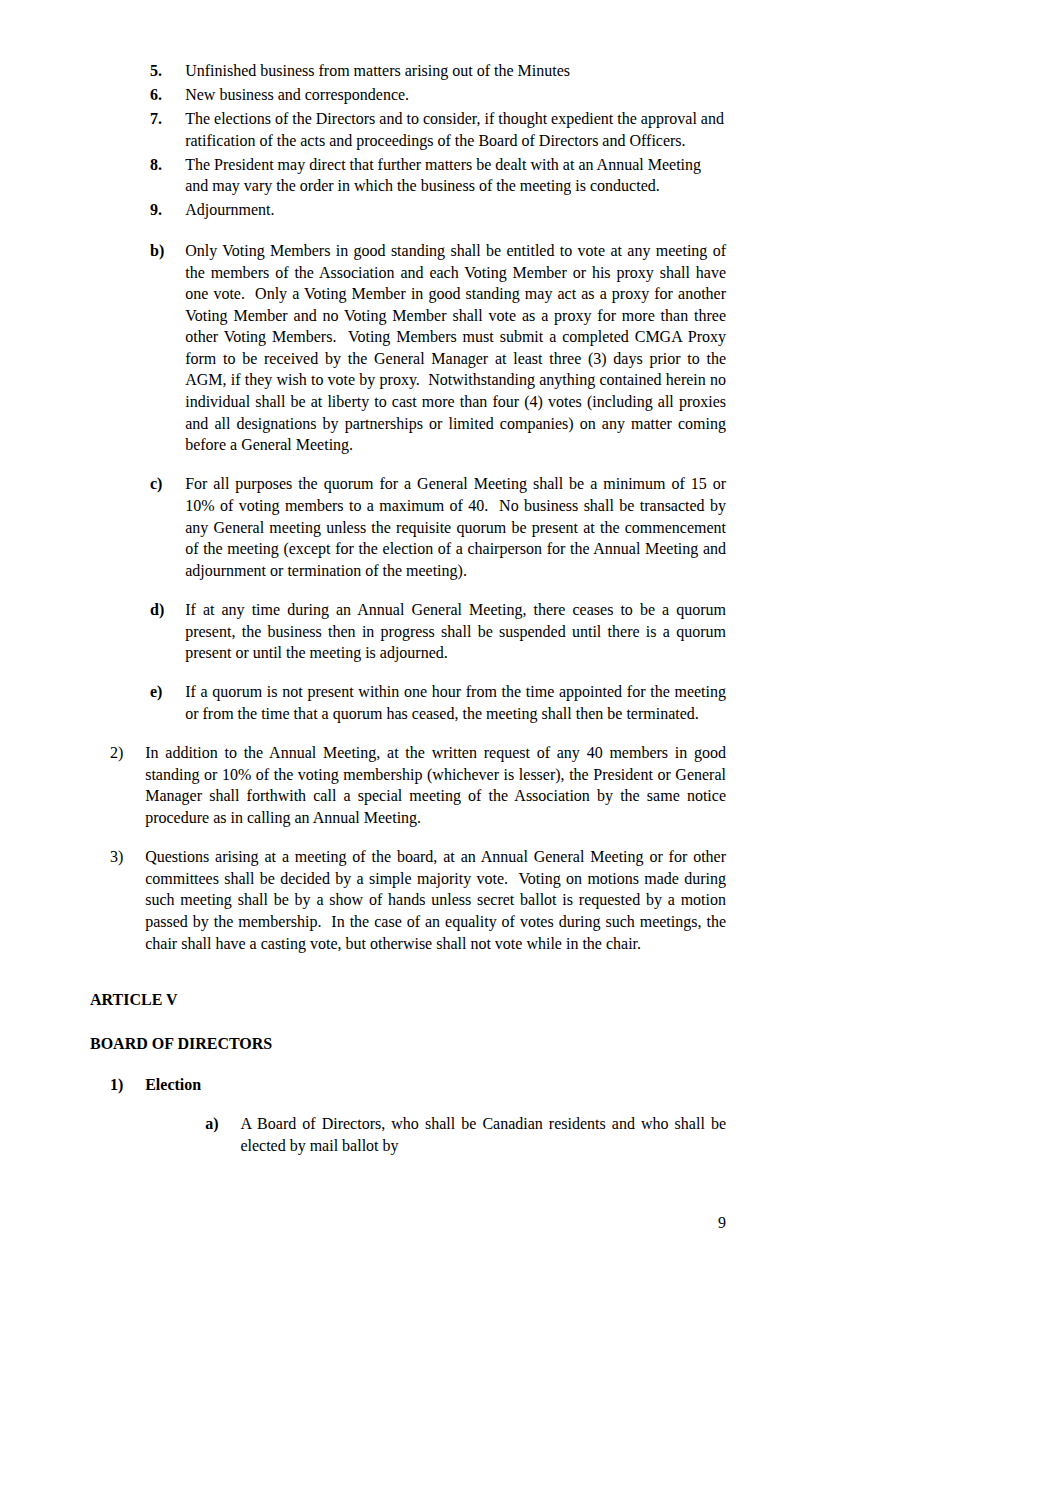5. Unfinished business from matters arising out of the Minutes
6. New business and correspondence.
7. The elections of the Directors and to consider, if thought expedient the approval and ratification of the acts and proceedings of the Board of Directors and Officers.
8. The President may direct that further matters be dealt with at an Annual Meeting and may vary the order in which the business of the meeting is conducted.
9. Adjournment.
b) Only Voting Members in good standing shall be entitled to vote at any meeting of the members of the Association and each Voting Member or his proxy shall have one vote. Only a Voting Member in good standing may act as a proxy for another Voting Member and no Voting Member shall vote as a proxy for more than three other Voting Members. Voting Members must submit a completed CMGA Proxy form to be received by the General Manager at least three (3) days prior to the AGM, if they wish to vote by proxy. Notwithstanding anything contained herein no individual shall be at liberty to cast more than four (4) votes (including all proxies and all designations by partnerships or limited companies) on any matter coming before a General Meeting.
c) For all purposes the quorum for a General Meeting shall be a minimum of 15 or 10% of voting members to a maximum of 40. No business shall be transacted by any General meeting unless the requisite quorum be present at the commencement of the meeting (except for the election of a chairperson for the Annual Meeting and adjournment or termination of the meeting).
d) If at any time during an Annual General Meeting, there ceases to be a quorum present, the business then in progress shall be suspended until there is a quorum present or until the meeting is adjourned.
e) If a quorum is not present within one hour from the time appointed for the meeting or from the time that a quorum has ceased, the meeting shall then be terminated.
2) In addition to the Annual Meeting, at the written request of any 40 members in good standing or 10% of the voting membership (whichever is lesser), the President or General Manager shall forthwith call a special meeting of the Association by the same notice procedure as in calling an Annual Meeting.
3) Questions arising at a meeting of the board, at an Annual General Meeting or for other committees shall be decided by a simple majority vote. Voting on motions made during such meeting shall be by a show of hands unless secret ballot is requested by a motion passed by the membership. In the case of an equality of votes during such meetings, the chair shall have a casting vote, but otherwise shall not vote while in the chair.
ARTICLE V
BOARD OF DIRECTORS
1) Election
a) A Board of Directors, who shall be Canadian residents and who shall be elected by mail ballot by
9